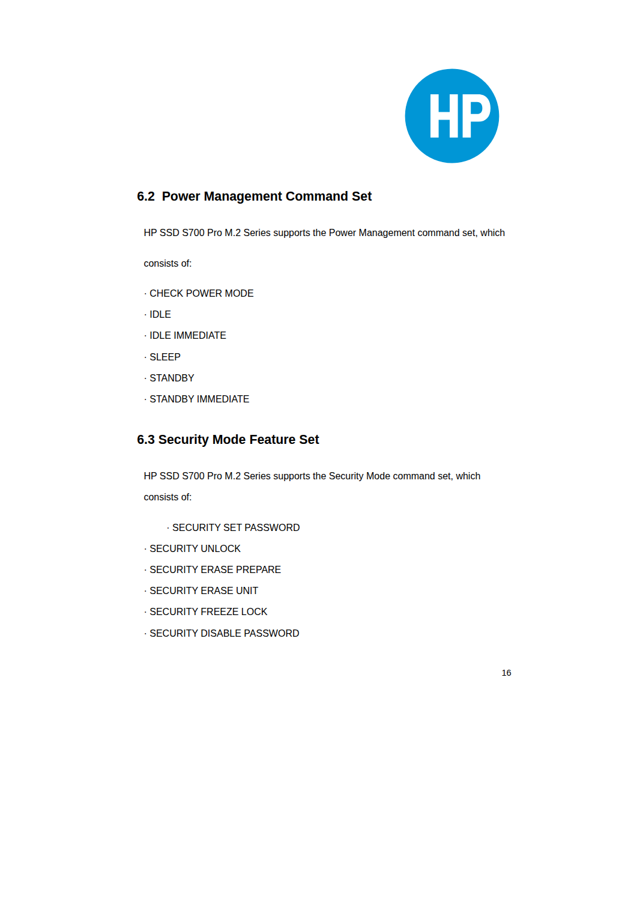6.2 Power Management Command Set
HP SSD S700 Pro M.2 Series supports the Power Management command set, which
consists of:
CHECK POWER MODE
IDLE
IDLE IMMEDIATE
SLEEP
STANDBY
STANDBY IMMEDIATE
6.3 Security Mode Feature Set
HP SSD S700 Pro M.2 Series supports the Security Mode command set, which consists of:
SECURITY SET PASSWORD
SECURITY UNLOCK
SECURITY ERASE PREPARE
SECURITY ERASE UNIT
SECURITY FREEZE LOCK
SECURITY DISABLE PASSWORD
16